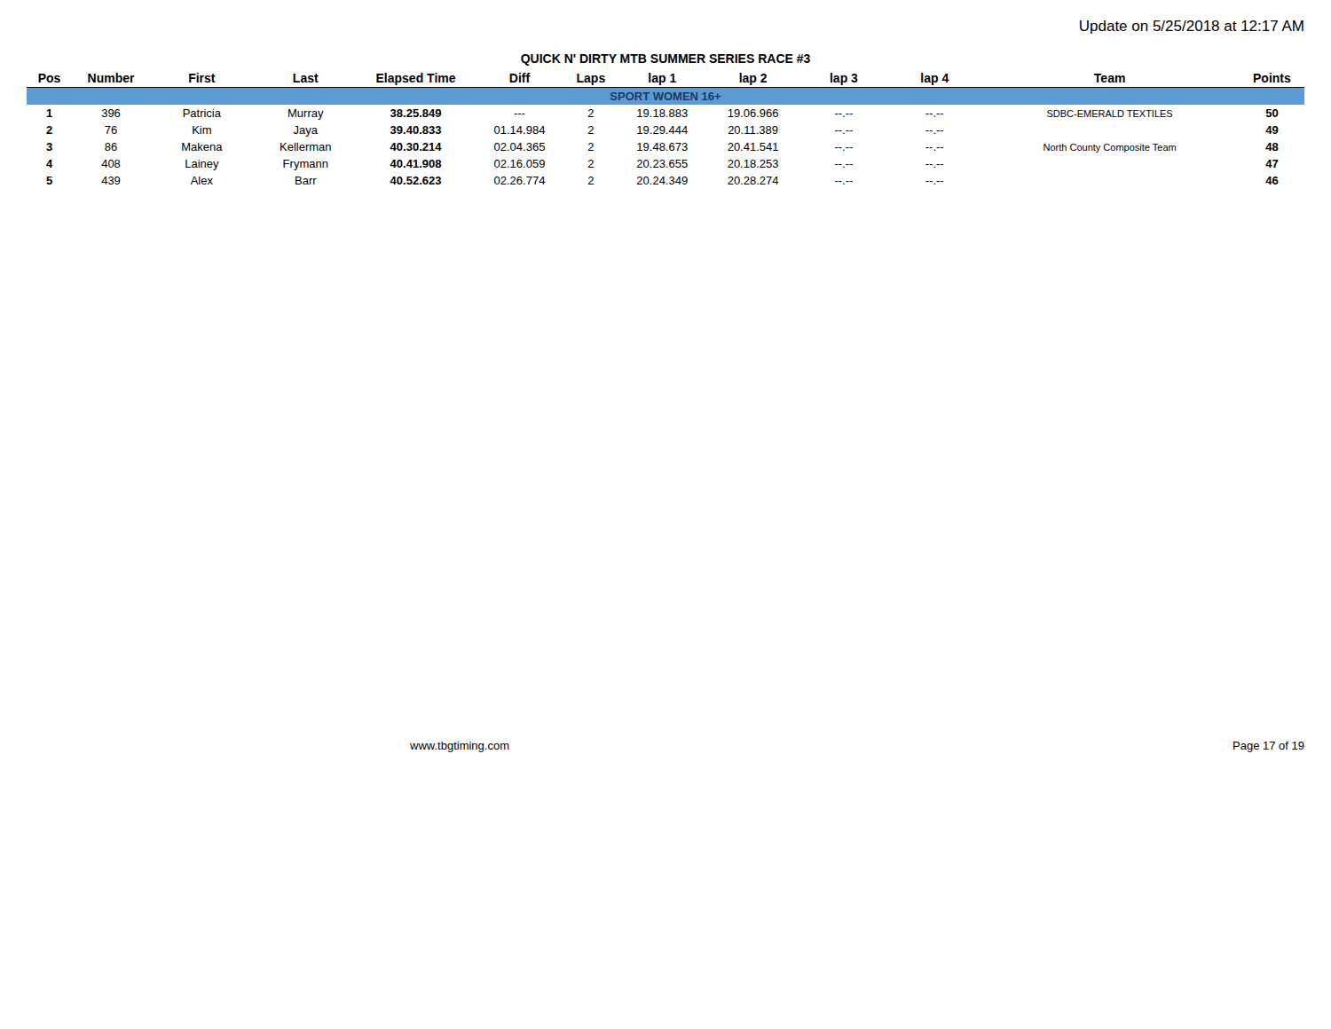Update on 5/25/2018 at 12:17 AM
QUICK N' DIRTY MTB SUMMER SERIES RACE #3
| Pos | Number | First | Last | Elapsed Time | Diff | Laps | lap 1 | lap 2 | lap 3 | lap 4 | Team | Points |
| --- | --- | --- | --- | --- | --- | --- | --- | --- | --- | --- | --- | --- |
| SPORT WOMEN 16+ |
| 1 | 396 | Patricia | Murray | 38.25.849 | --- | 2 | 19.18.883 | 19.06.966 | --.-- | --.-- | SDBC-EMERALD TEXTILES | 50 |
| 2 | 76 | Kim | Jaya | 39.40.833 | 01.14.984 | 2 | 19.29.444 | 20.11.389 | --.-- | --.-- | | 49 |
| 3 | 86 | Makena | Kellerman | 40.30.214 | 02.04.365 | 2 | 19.48.673 | 20.41.541 | --.-- | --.-- | North County Composite Team | 48 |
| 4 | 408 | Lainey | Frymann | 40.41.908 | 02.16.059 | 2 | 20.23.655 | 20.18.253 | --.-- | --.-- | | 47 |
| 5 | 439 | Alex | Barr | 40.52.623 | 02.26.774 | 2 | 20.24.349 | 20.28.274 | --.-- | --.-- | | 46 |
www.tbgtiming.com Page 17 of 19